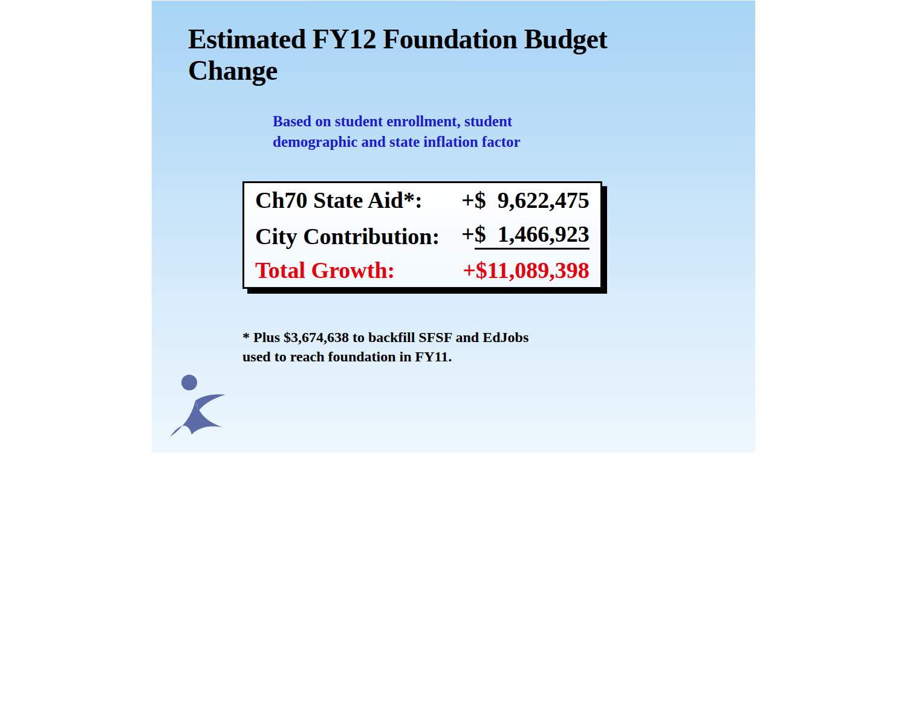Estimated FY12 Foundation Budget
Change
Based on student enrollment, student
demographic and state inflation factor
| Ch70 State Aid*: | +$ 9,622,475 |
| City Contribution: | + $ 1,466,923 |
| Total Growth: | +$11,089,398 |
* Plus $3,674,638 to backfill SFSF and EdJobs
used to reach foundation in FY11.